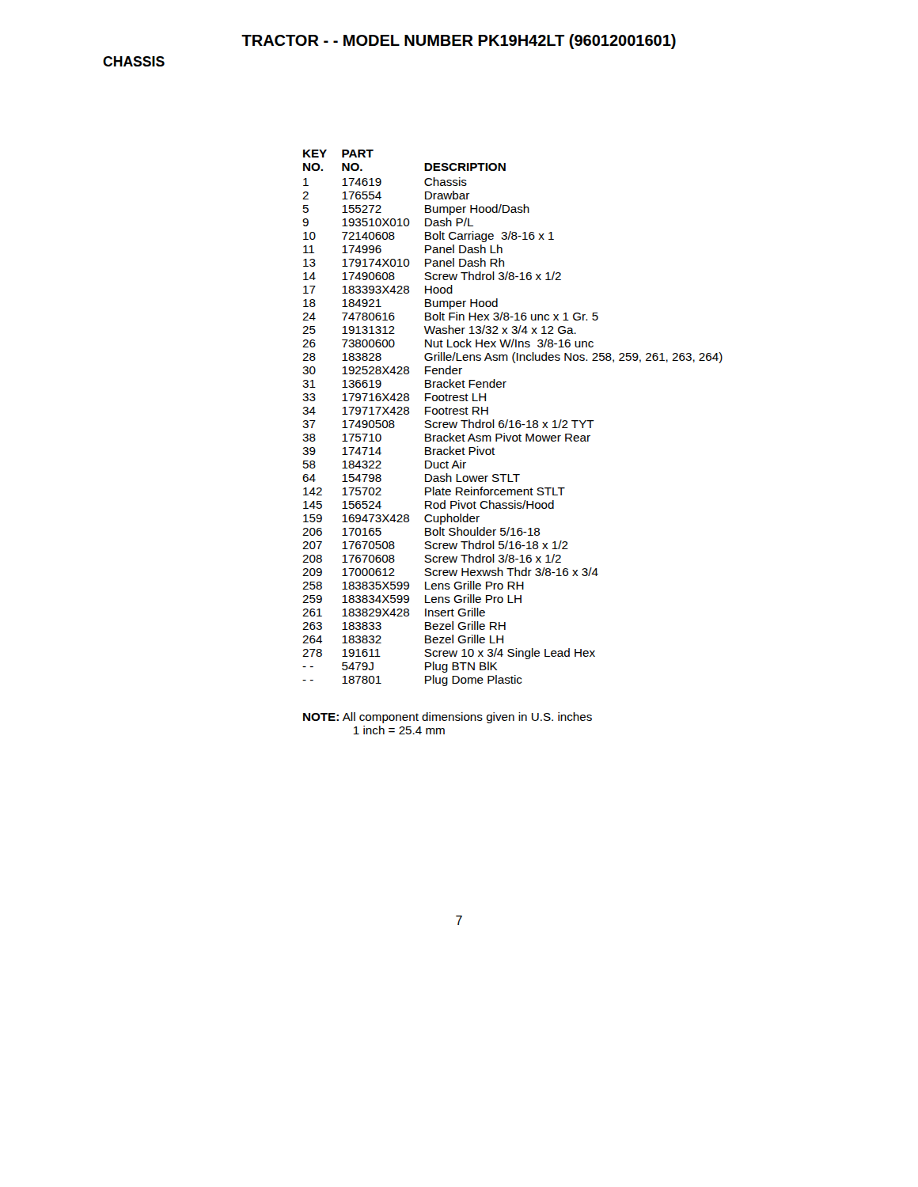TRACTOR - - MODEL NUMBER PK19H42LT (96012001601)
CHASSIS
| KEY NO. | PART NO. | DESCRIPTION |
| --- | --- | --- |
| 1 | 174619 | Chassis |
| 2 | 176554 | Drawbar |
| 5 | 155272 | Bumper Hood/Dash |
| 9 | 193510X010 | Dash P/L |
| 10 | 72140608 | Bolt Carriage 3/8-16 x 1 |
| 11 | 174996 | Panel Dash Lh |
| 13 | 179174X010 | Panel Dash Rh |
| 14 | 17490608 | Screw Thdrol 3/8-16 x 1/2 |
| 17 | 183393X428 | Hood |
| 18 | 184921 | Bumper Hood |
| 24 | 74780616 | Bolt Fin Hex 3/8-16 unc x 1 Gr. 5 |
| 25 | 19131312 | Washer 13/32 x 3/4 x 12 Ga. |
| 26 | 73800600 | Nut Lock Hex W/Ins 3/8-16 unc |
| 28 | 183828 | Grille/Lens Asm (Includes Nos. 258, 259, 261, 263, 264) |
| 30 | 192528X428 | Fender |
| 31 | 136619 | Bracket Fender |
| 33 | 179716X428 | Footrest LH |
| 34 | 179717X428 | Footrest RH |
| 37 | 17490508 | Screw Thdrol 6/16-18 x 1/2 TYT |
| 38 | 175710 | Bracket Asm Pivot Mower Rear |
| 39 | 174714 | Bracket Pivot |
| 58 | 184322 | Duct Air |
| 64 | 154798 | Dash Lower STLT |
| 142 | 175702 | Plate Reinforcement STLT |
| 145 | 156524 | Rod Pivot Chassis/Hood |
| 159 | 169473X428 | Cupholder |
| 206 | 170165 | Bolt Shoulder 5/16-18 |
| 207 | 17670508 | Screw Thdrol 5/16-18 x 1/2 |
| 208 | 17670608 | Screw Thdrol 3/8-16 x 1/2 |
| 209 | 17000612 | Screw Hexwsh Thdr 3/8-16 x 3/4 |
| 258 | 183835X599 | Lens Grille Pro RH |
| 259 | 183834X599 | Lens Grille Pro LH |
| 261 | 183829X428 | Insert Grille |
| 263 | 183833 | Bezel Grille RH |
| 264 | 183832 | Bezel Grille LH |
| 278 | 191611 | Screw 10 x 3/4 Single Lead Hex |
| - - | 5479J | Plug BTN BlK |
| - - | 187801 | Plug Dome Plastic |
NOTE: All component dimensions given in U.S. inches 1 inch = 25.4 mm
7